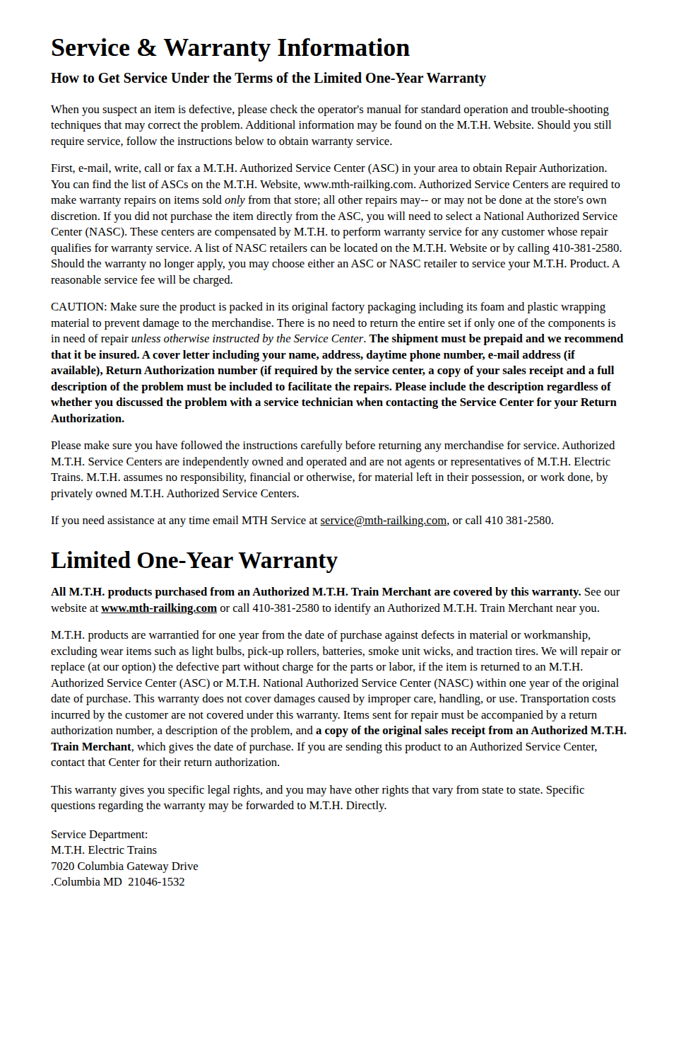Service & Warranty Information
How to Get Service Under the Terms of the Limited One-Year Warranty
When you suspect an item is defective, please check the operator's manual for standard operation and trouble-shooting techniques that may correct the problem. Additional information may be found on the M.T.H. Website. Should you still require service, follow the instructions below to obtain warranty service.
First, e-mail, write, call or fax a M.T.H. Authorized Service Center (ASC) in your area to obtain Repair Authorization. You can find the list of ASCs on the M.T.H. Website, www.mth-railking.com. Authorized Service Centers are required to make warranty repairs on items sold only from that store; all other repairs may-- or may not be done at the store's own discretion. If you did not purchase the item directly from the ASC, you will need to select a National Authorized Service Center (NASC). These centers are compensated by M.T.H. to perform warranty service for any customer whose repair qualifies for warranty service. A list of NASC retailers can be located on the M.T.H. Website or by calling 410-381-2580. Should the warranty no longer apply, you may choose either an ASC or NASC retailer to service your M.T.H. Product. A reasonable service fee will be charged.
CAUTION: Make sure the product is packed in its original factory packaging including its foam and plastic wrapping material to prevent damage to the merchandise. There is no need to return the entire set if only one of the components is in need of repair unless otherwise instructed by the Service Center. The shipment must be prepaid and we recommend that it be insured. A cover letter including your name, address, daytime phone number, e-mail address (if available), Return Authorization number (if required by the service center, a copy of your sales receipt and a full description of the problem must be included to facilitate the repairs. Please include the description regardless of whether you discussed the problem with a service technician when contacting the Service Center for your Return Authorization.
Please make sure you have followed the instructions carefully before returning any merchandise for service. Authorized M.T.H. Service Centers are independently owned and operated and are not agents or representatives of M.T.H. Electric Trains. M.T.H. assumes no responsibility, financial or otherwise, for material left in their possession, or work done, by privately owned M.T.H. Authorized Service Centers.
If you need assistance at any time email MTH Service at service@mth-railking.com, or call 410 381-2580.
Limited One-Year Warranty
All M.T.H. products purchased from an Authorized M.T.H. Train Merchant are covered by this warranty. See our website at www.mth-railking.com or call 410-381-2580 to identify an Authorized M.T.H. Train Merchant near you.
M.T.H. products are warrantied for one year from the date of purchase against defects in material or workmanship, excluding wear items such as light bulbs, pick-up rollers, batteries, smoke unit wicks, and traction tires. We will repair or replace (at our option) the defective part without charge for the parts or labor, if the item is returned to an M.T.H. Authorized Service Center (ASC) or M.T.H. National Authorized Service Center (NASC) within one year of the original date of purchase. This warranty does not cover damages caused by improper care, handling, or use. Transportation costs incurred by the customer are not covered under this warranty. Items sent for repair must be accompanied by a return authorization number, a description of the problem, and a copy of the original sales receipt from an Authorized M.T.H. Train Merchant, which gives the date of purchase. If you are sending this product to an Authorized Service Center, contact that Center for their return authorization.
This warranty gives you specific legal rights, and you may have other rights that vary from state to state. Specific questions regarding the warranty may be forwarded to M.T.H. Directly.
Service Department: M.T.H. Electric Trains 7020 Columbia Gateway Drive .Columbia MD 21046-1532